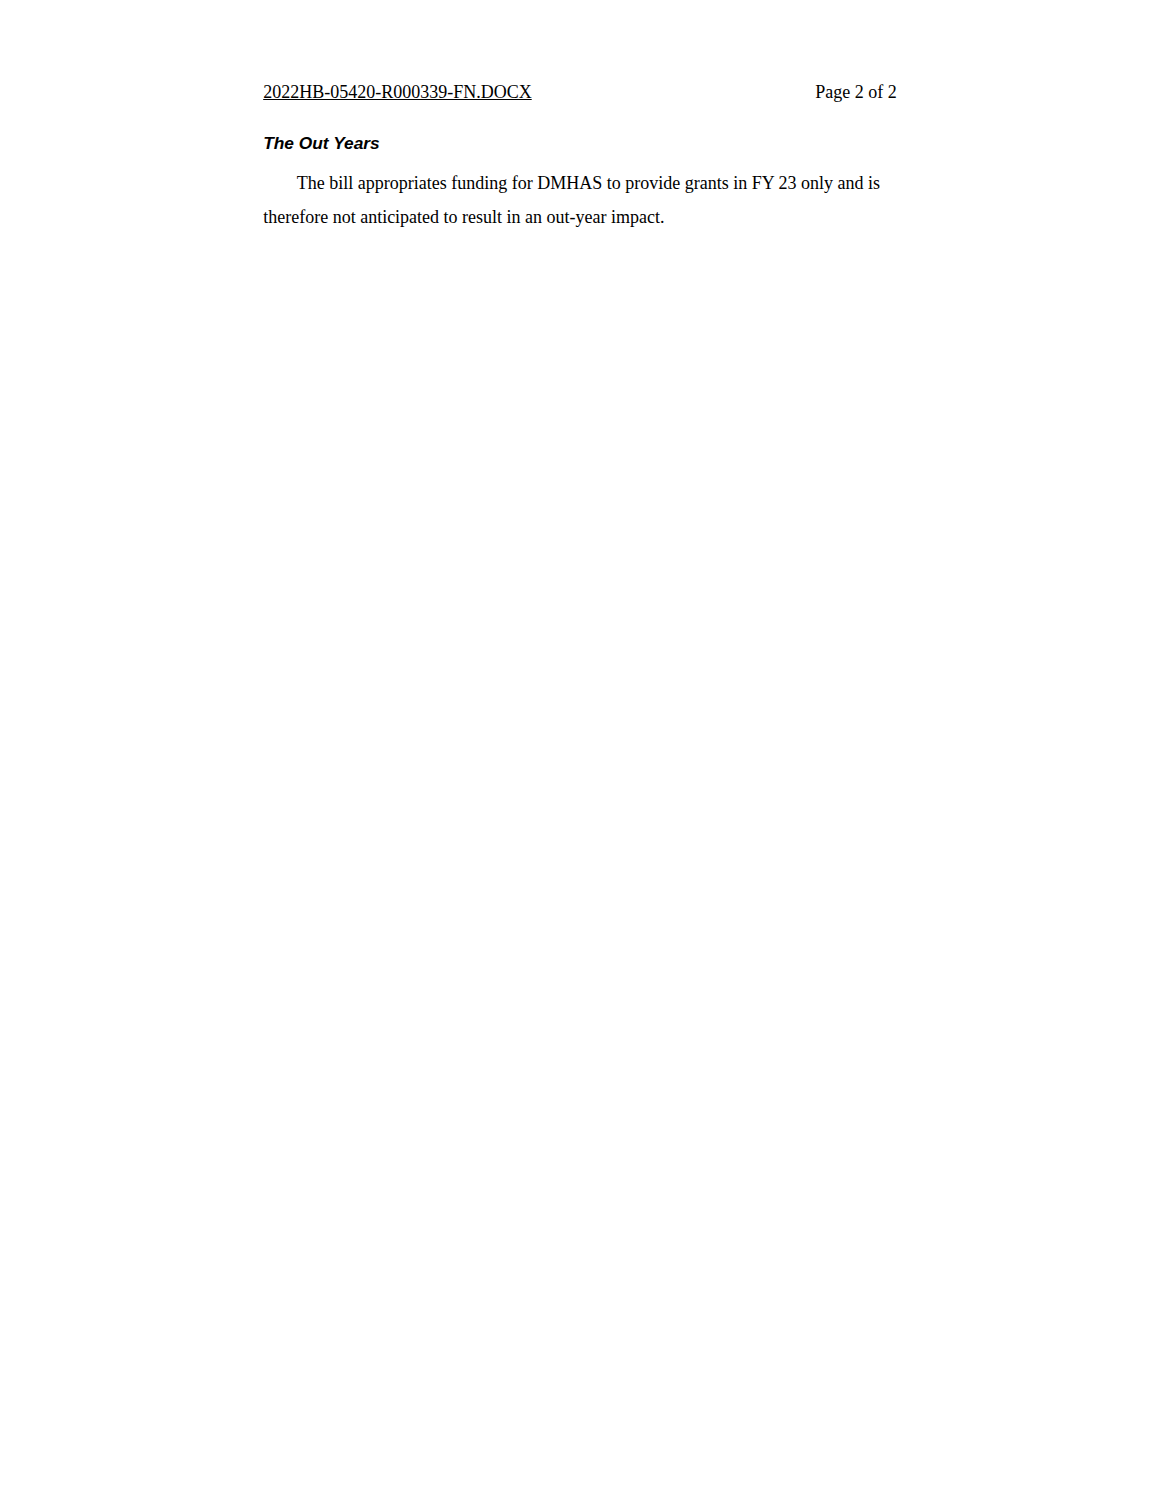2022HB-05420-R000339-FN.DOCX Page 2 of 2
The Out Years
The bill appropriates funding for DMHAS to provide grants in FY 23 only and is therefore not anticipated to result in an out-year impact.